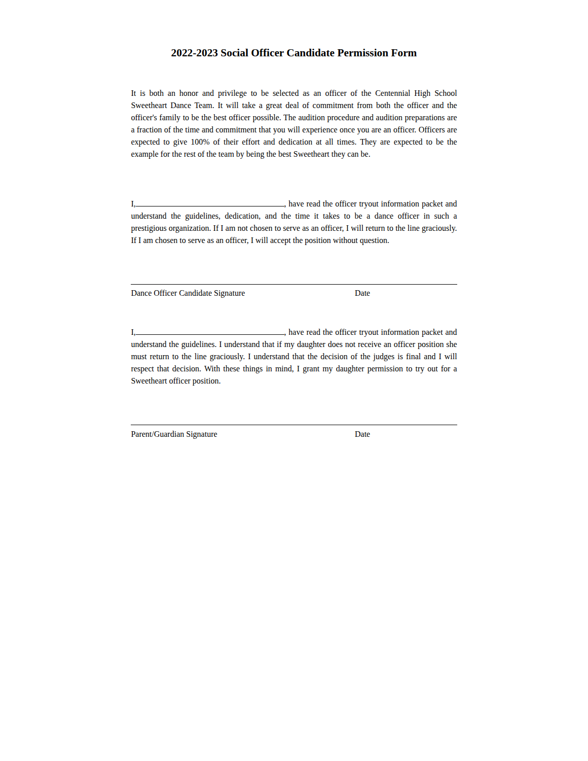2022-2023 Social Officer Candidate Permission Form
It is both an honor and privilege to be selected as an officer of the Centennial High School Sweetheart Dance Team. It will take a great deal of commitment from both the officer and the officer's family to be the best officer possible. The audition procedure and audition preparations are a fraction of the time and commitment that you will experience once you are an officer. Officers are expected to give 100% of their effort and dedication at all times. They are expected to be the example for the rest of the team by being the best Sweetheart they can be.
I, , have read the officer tryout information packet and understand the guidelines, dedication, and the time it takes to be a dance officer in such a prestigious organization. If I am not chosen to serve as an officer, I will return to the line graciously. If I am chosen to serve as an officer, I will accept the position without question.
Dance Officer Candidate Signature Date
I, , have read the officer tryout information packet and understand the guidelines. I understand that if my daughter does not receive an officer position she must return to the line graciously. I understand that the decision of the judges is final and I will respect that decision. With these things in mind, I grant my daughter permission to try out for a Sweetheart officer position.
Parent/Guardian Signature Date